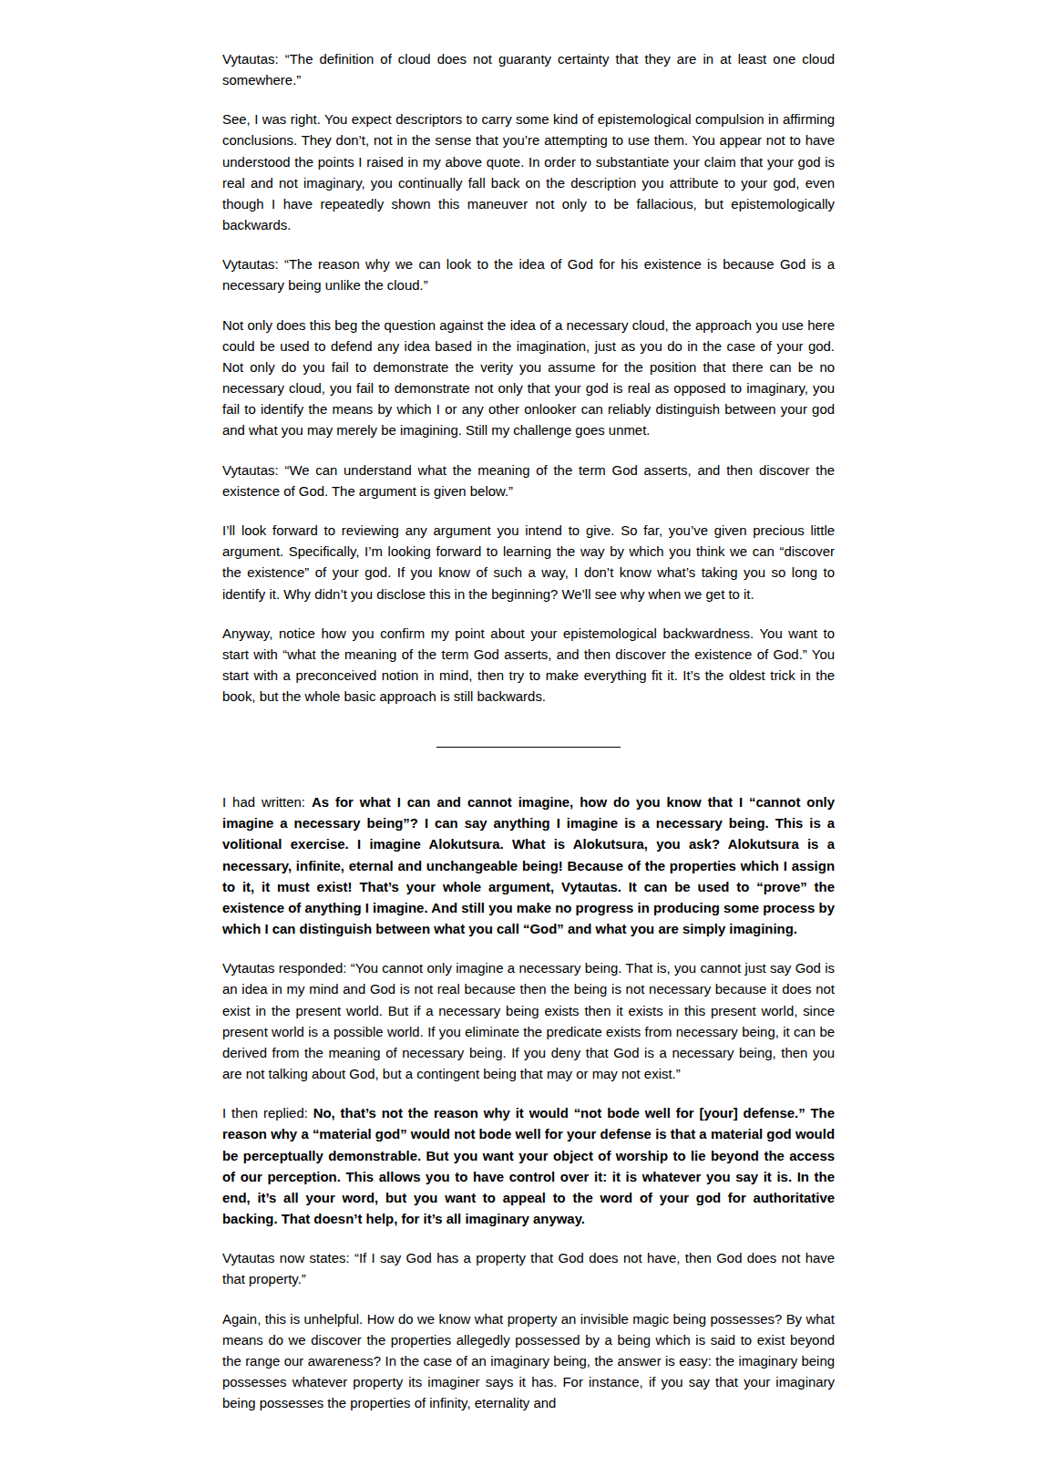Vytautas: “The definition of cloud does not guaranty certainty that they are in at least one cloud somewhere.”
See, I was right. You expect descriptors to carry some kind of epistemological compulsion in affirming conclusions. They don’t, not in the sense that you’re attempting to use them. You appear not to have understood the points I raised in my above quote. In order to substantiate your claim that your god is real and not imaginary, you continually fall back on the description you attribute to your god, even though I have repeatedly shown this maneuver not only to be fallacious, but epistemologically backwards.
Vytautas: “The reason why we can look to the idea of God for his existence is because God is a necessary being unlike the cloud.”
Not only does this beg the question against the idea of a necessary cloud, the approach you use here could be used to defend any idea based in the imagination, just as you do in the case of your god. Not only do you fail to demonstrate the verity you assume for the position that there can be no necessary cloud, you fail to demonstrate not only that your god is real as opposed to imaginary, you fail to identify the means by which I or any other onlooker can reliably distinguish between your god and what you may merely be imagining. Still my challenge goes unmet.
Vytautas: “We can understand what the meaning of the term God asserts, and then discover the existence of God. The argument is given below.”
I’ll look forward to reviewing any argument you intend to give. So far, you’ve given precious little argument. Specifically, I’m looking forward to learning the way by which you think we can “discover the existence” of your god. If you know of such a way, I don’t know what’s taking you so long to identify it. Why didn’t you disclose this in the beginning? We’ll see why when we get to it.
Anyway, notice how you confirm my point about your epistemological backwardness. You want to start with “what the meaning of the term God asserts, and then discover the existence of God.” You start with a preconceived notion in mind, then try to make everything fit it. It’s the oldest trick in the book, but the whole basic approach is still backwards.
I had written: As for what I can and cannot imagine, how do you know that I “cannot only imagine a necessary being”? I can say anything I imagine is a necessary being. This is a volitional exercise. I imagine Alokutsura. What is Alokutsura, you ask? Alokutsura is a necessary, infinite, eternal and unchangeable being! Because of the properties which I assign to it, it must exist! That’s your whole argument, Vytautas. It can be used to “prove” the existence of anything I imagine. And still you make no progress in producing some process by which I can distinguish between what you call “God” and what you are simply imagining.
Vytautas responded: “You cannot only imagine a necessary being. That is, you cannot just say God is an idea in my mind and God is not real because then the being is not necessary because it does not exist in the present world. But if a necessary being exists then it exists in this present world, since present world is a possible world. If you eliminate the predicate exists from necessary being, it can be derived from the meaning of necessary being. If you deny that God is a necessary being, then you are not talking about God, but a contingent being that may or may not exist.”
I then replied: No, that’s not the reason why it would “not bode well for [your] defense.” The reason why a “material god” would not bode well for your defense is that a material god would be perceptually demonstrable. But you want your object of worship to lie beyond the access of our perception. This allows you to have control over it: it is whatever you say it is. In the end, it’s all your word, but you want to appeal to the word of your god for authoritative backing. That doesn’t help, for it’s all imaginary anyway.
Vytautas now states: “If I say God has a property that God does not have, then God does not have that property.”
Again, this is unhelpful. How do we know what property an invisible magic being possesses? By what means do we discover the properties allegedly possessed by a being which is said to exist beyond the range our awareness? In the case of an imaginary being, the answer is easy: the imaginary being possesses whatever property its imaginer says it has. For instance, if you say that your imaginary being possesses the properties of infinity, eternality and